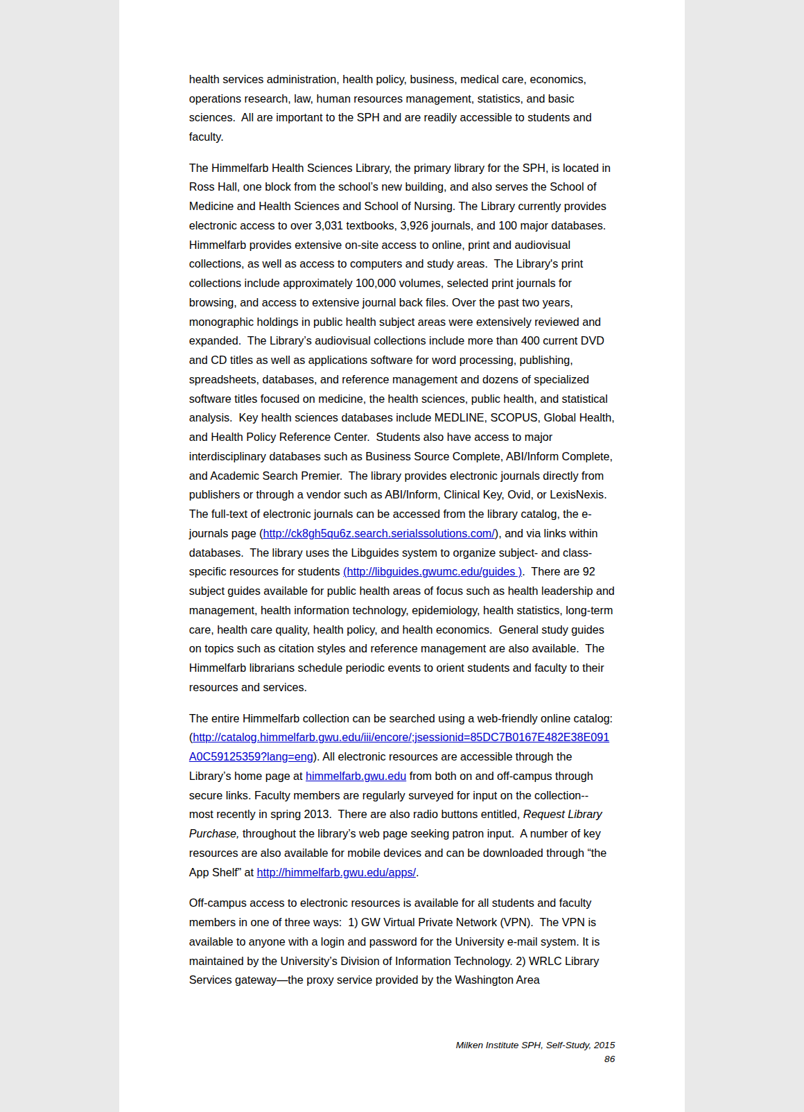health services administration, health policy, business, medical care, economics, operations research, law, human resources management, statistics, and basic sciences. All are important to the SPH and are readily accessible to students and faculty.
The Himmelfarb Health Sciences Library, the primary library for the SPH, is located in Ross Hall, one block from the school’s new building, and also serves the School of Medicine and Health Sciences and School of Nursing. The Library currently provides electronic access to over 3,031 textbooks, 3,926 journals, and 100 major databases. Himmelfarb provides extensive on-site access to online, print and audiovisual collections, as well as access to computers and study areas. The Library's print collections include approximately 100,000 volumes, selected print journals for browsing, and access to extensive journal back files. Over the past two years, monographic holdings in public health subject areas were extensively reviewed and expanded. The Library’s audiovisual collections include more than 400 current DVD and CD titles as well as applications software for word processing, publishing, spreadsheets, databases, and reference management and dozens of specialized software titles focused on medicine, the health sciences, public health, and statistical analysis. Key health sciences databases include MEDLINE, SCOPUS, Global Health, and Health Policy Reference Center. Students also have access to major interdisciplinary databases such as Business Source Complete, ABI/Inform Complete, and Academic Search Premier. The library provides electronic journals directly from publishers or through a vendor such as ABI/Inform, Clinical Key, Ovid, or LexisNexis. The full-text of electronic journals can be accessed from the library catalog, the e-journals page (http://ck8gh5qu6z.search.serialssolutions.com/), and via links within databases. The library uses the Libguides system to organize subject- and class-specific resources for students (http://libguides.gwumc.edu/guides ). There are 92 subject guides available for public health areas of focus such as health leadership and management, health information technology, epidemiology, health statistics, long-term care, health care quality, health policy, and health economics. General study guides on topics such as citation styles and reference management are also available. The Himmelfarb librarians schedule periodic events to orient students and faculty to their resources and services.
The entire Himmelfarb collection can be searched using a web-friendly online catalog: (http://catalog.himmelfarb.gwu.edu/iii/encore/;jsessionid=85DC7B0167E482E38E091A0C59125359?lang=eng). All electronic resources are accessible through the Library’s home page at himmelfarb.gwu.edu from both on and off-campus through secure links. Faculty members are regularly surveyed for input on the collection-- most recently in spring 2013. There are also radio buttons entitled, Request Library Purchase, throughout the library’s web page seeking patron input. A number of key resources are also available for mobile devices and can be downloaded through “the App Shelf” at http://himmelfarb.gwu.edu/apps/.
Off-campus access to electronic resources is available for all students and faculty members in one of three ways: 1) GW Virtual Private Network (VPN). The VPN is available to anyone with a login and password for the University e-mail system. It is maintained by the University’s Division of Information Technology. 2) WRLC Library Services gateway—the proxy service provided by the Washington Area
Milken Institute SPH, Self-Study, 2015
86